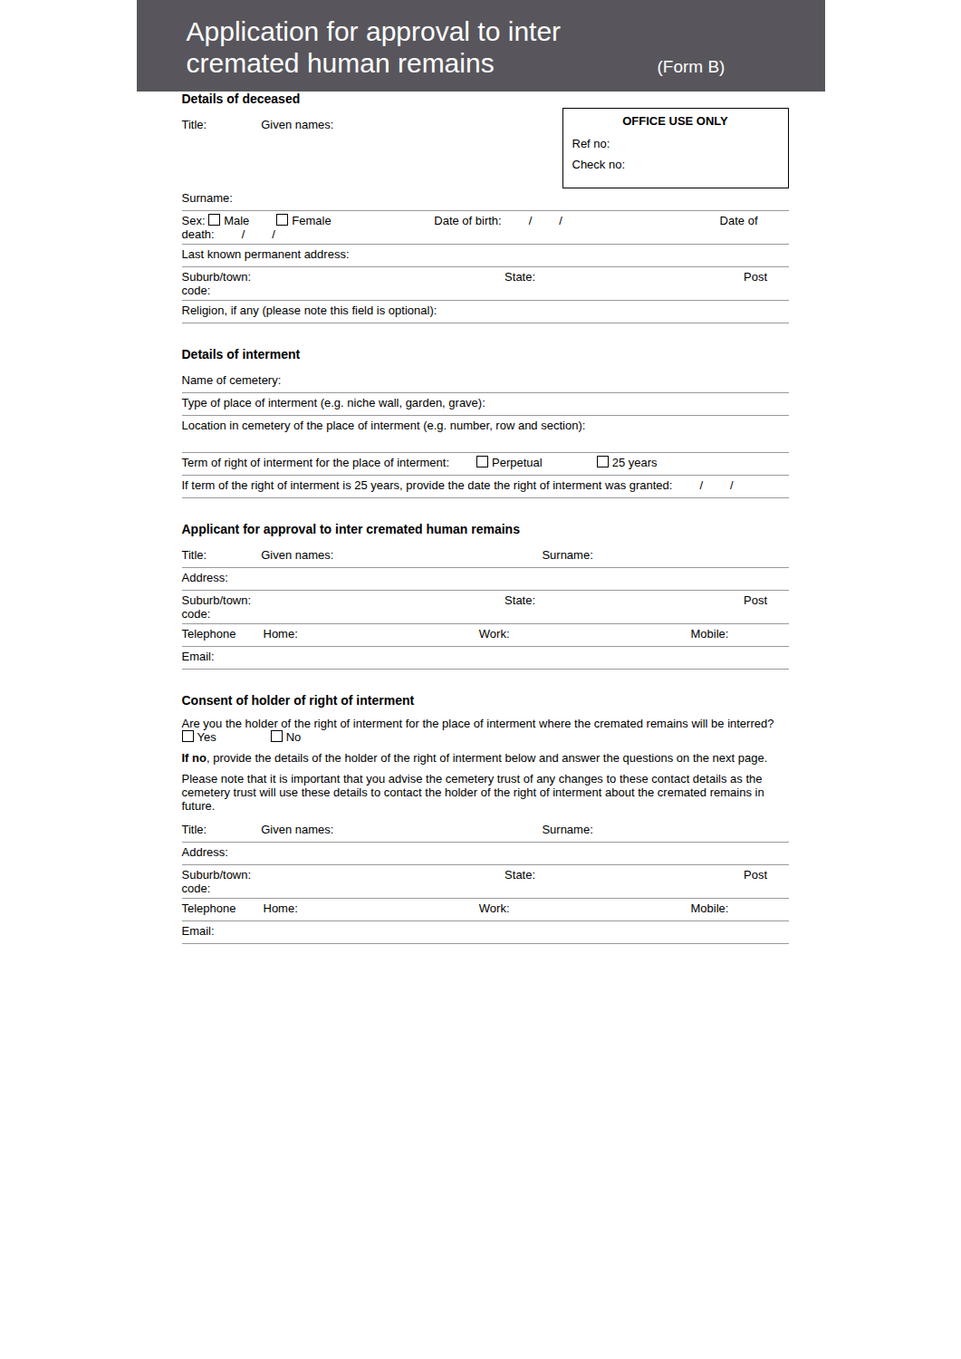Application for approval to inter
cremated human remains
(Form B)
OFFICE USE ONLY
Ref no:
Check no:
Details of deceased
Title: Given names:
Surname:
Sex: Male Female Date of birth: / / Date of death: / /
Last known permanent address:
Suburb/town: State: Post code:
Religion, if any (please note this field is optional):
Details of interment
Name of cemetery:
Type of place of interment (e.g. niche wall, garden, grave):
Location in cemetery of the place of interment (e.g. number, row and section):
Term of right of interment for the place of interment: Perpetual 25 years
If term of the right of interment is 25 years, provide the date the right of interment was granted: / /
Applicant for approval to inter cremated human remains
Title: Given names: Surname:
Address:
Suburb/town: State: Post code:
Telephone Home: Work: Mobile:
Email:
Consent of holder of right of interment
Are you the holder of the right of interment for the place of interment where the cremated remains will be interred?
Yes No
If no, provide the details of the holder of the right of interment below and answer the questions on the next page.
Please note that it is important that you advise the cemetery trust of any changes to these contact details as the cemetery trust will use these details to contact the holder of the right of interment about the cremated remains in future.
Title: Given names: Surname:
Address:
Suburb/town: State: Post code:
Telephone Home: Work: Mobile:
Email: